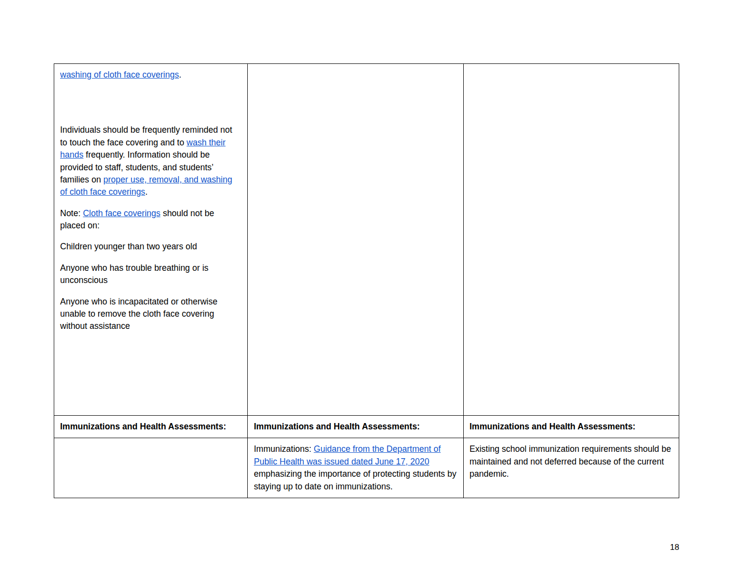| washing of cloth face coverings . Individuals should be frequently reminded not to touch the face covering and to wash their hands frequently. Information should be provided to staff, students, and students’ families on proper use, removal, and washing of cloth face coverings . Note: Cloth face coverings should not be placed on: Children younger than two years old Anyone who has trouble breathing or is unconscious Anyone who is incapacitated or otherwise unable to remove the cloth face covering without assistance | | |
| Immunizations and Health Assessments: | Immunizations and Health Assessments: | Immunizations and Health Assessments: |
| | Immunizations: Guidance from the Department of Public Health was issued dated June 17, 2020 emphasizing the importance of protecting students by staying up to date on immunizations. | Existing school immunization requirements should be maintained and not deferred because of the current pandemic. |
18